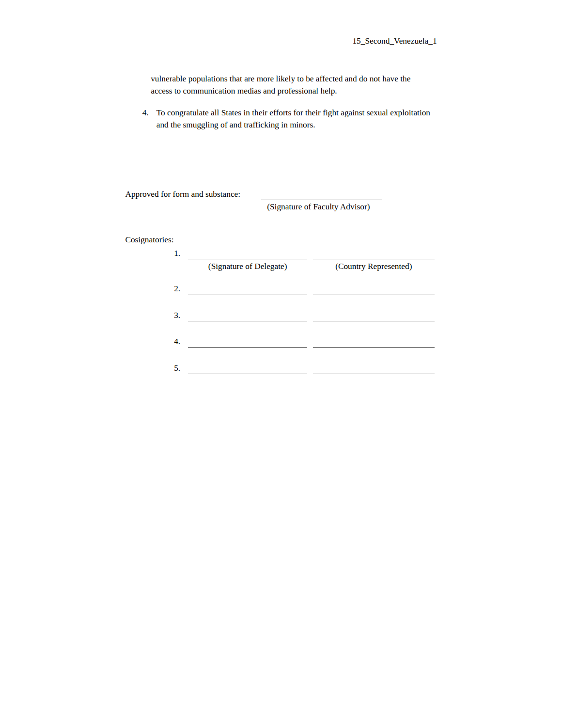15_Second_Venezuela_1
vulnerable populations that are more likely to be affected and do not have the access to communication medias and professional help.
To congratulate all States in their efforts for their fight against sexual exploitation and the smuggling of and trafficking in minors.
Approved for form and substance:
(Signature of Faculty Advisor)
Cosignatories:
| 1. | | | |
| | (Signature of Delegate) | | (Country Represented) |
| 2. | | | |
| 3. | | | |
| 4. | | | |
| 5. | | | |